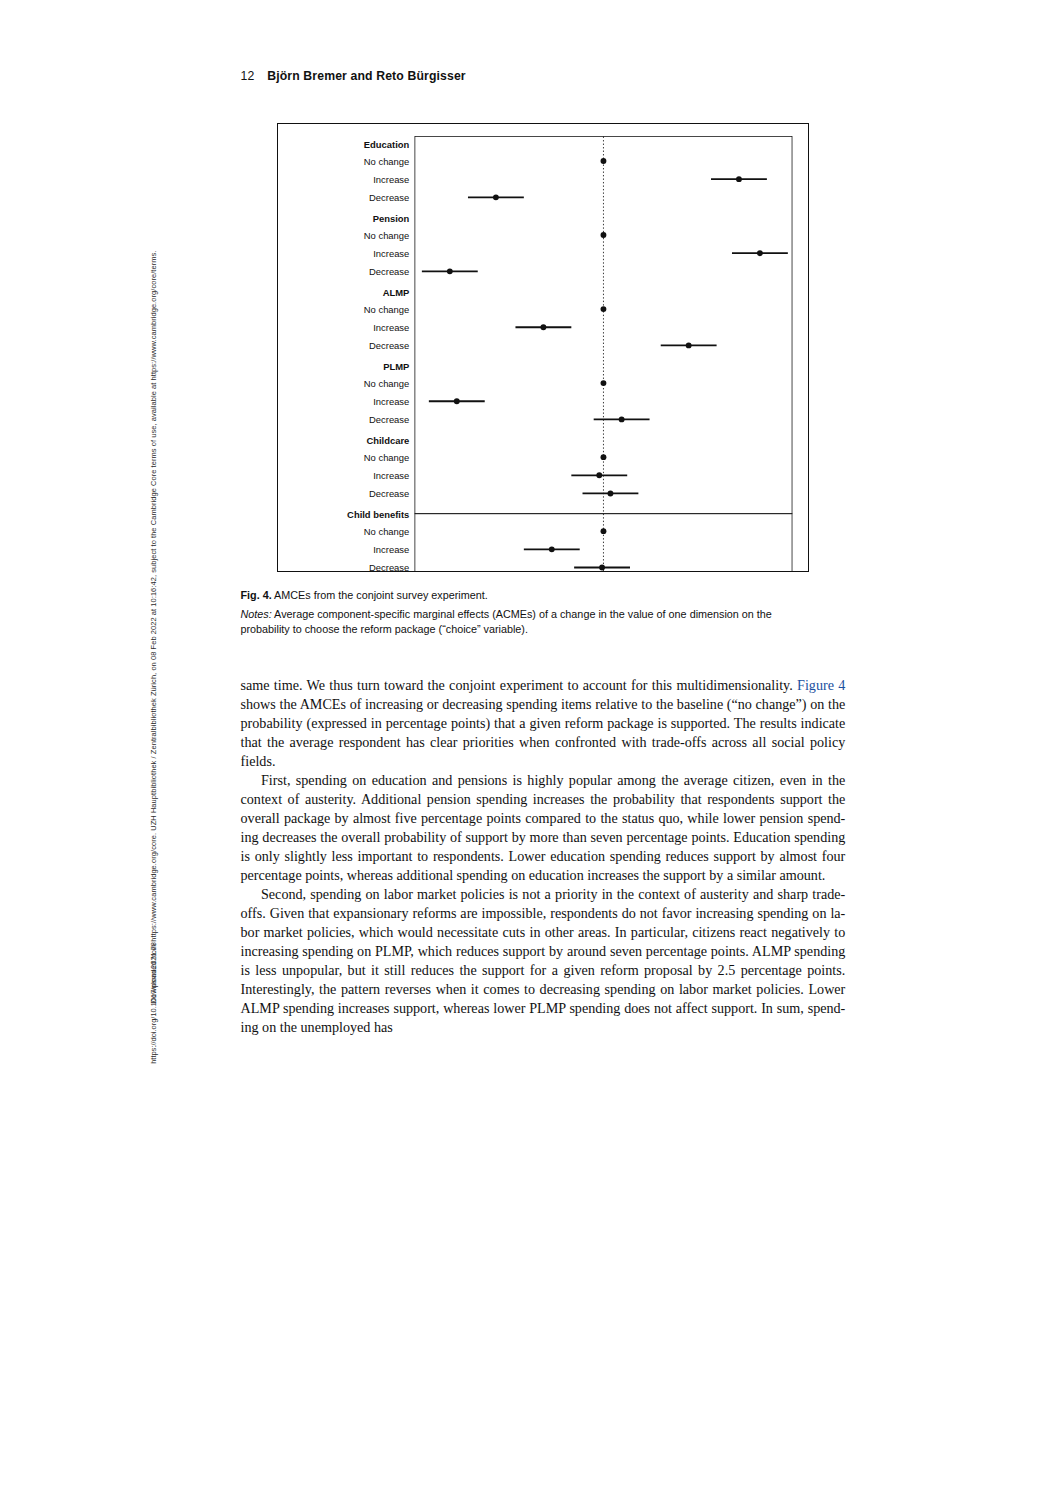Downloaded from https://www.cambridge.org/core. UZH Hauptbibliothek / Zentralbibliothek Zürich, on 08 Feb 2022 at 10:16:42, subject to the Cambridge Core terms of use, available at https://www.cambridge.org/core/terms.
https://doi.org/10.1017/psrm.2021.78
12 Björn Bremer and Reto Bürgisser
Education No change Increase Decrease Pension No change Increase Decrease ALMP No change Increase Decrease PLMP No change Increase Decrease Childcare No change Increase Decrease Child benefits No change Increase Decrease 0.05 0.00 0.05 Change in Pr(Support for reform package)
Fig. 4. AMCEs from the conjoint survey experiment. Notes: Average component-specific marginal effects (ACMEs) of a change in the value of one dimension on the probability to choose the reform package (“choice” variable).
same time. We thus turn toward the conjoint experiment to account for this multidimensionality. Figure 4 shows the AMCEs of increasing or decreasing spending items relative to the baseline (“no change”) on the probability (expressed in percentage points) that a given reform package is supported. The results indicate that the average respondent has clear priorities when confronted with trade-offs across all social policy fields.
First, spending on education and pensions is highly popular among the average citizen, even in the context of austerity. Additional pension spending increases the probability that respondents support the overall package by almost five percentage points compared to the status quo, while lower pension spending decreases the overall probability of support by more than seven percentage points. Education spending is only slightly less important to respondents. Lower education spending reduces support by almost four percentage points, whereas additional spending on education increases the support by a similar amount.
Second, spending on labor market policies is not a priority in the context of austerity and sharp trade-offs. Given that expansionary reforms are impossible, respondents do not favor increasing spending on labor market policies, which would necessitate cuts in other areas. In particular, citizens react negatively to increasing spending on PLMP, which reduces support by around seven percentage points. ALMP spending is less unpopular, but it still reduces the support for a given reform proposal by 2.5 percentage points. Interestingly, the pattern reverses when it comes to decreasing spending on labor market policies. Lower ALMP spending increases support, whereas lower PLMP spending does not affect support. In sum, spending on the unemployed has